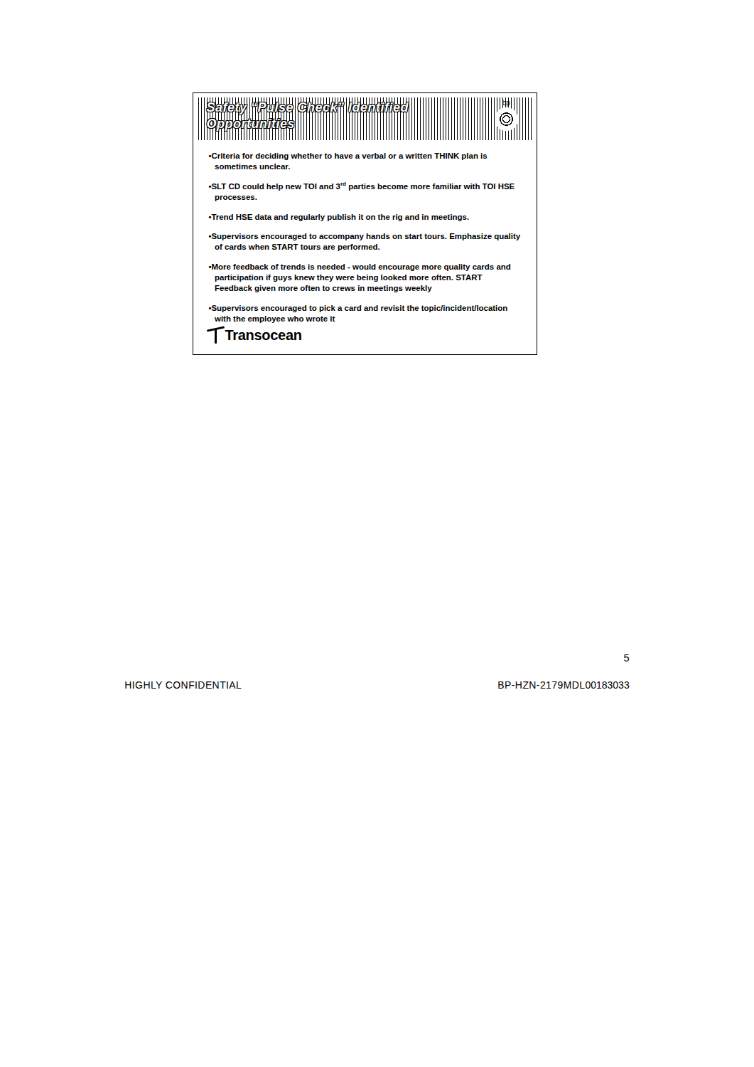Safety “Pulse Check” Identified
Opportunities
bp
•Criteria for deciding whether to have a verbal or a written THINK plan is sometimes unclear.
•SLT CD could help new TOI and 3rd parties become more familiar with TOI HSE processes.
•Trend HSE data and regularly publish it on the rig and in meetings.
•Supervisors encouraged to accompany hands on start tours. Emphasize quality of cards when START tours are performed.
•More feedback of trends is needed - would encourage more quality cards and participation if guys knew they were being looked more often. START Feedback given more often to crews in meetings weekly
•Supervisors encouraged to pick a card and revisit the topic/incident/location with the employee who wrote it
Transocean
5
HIGHLY CONFIDENTIAL BP-HZN-2179MDL00183033